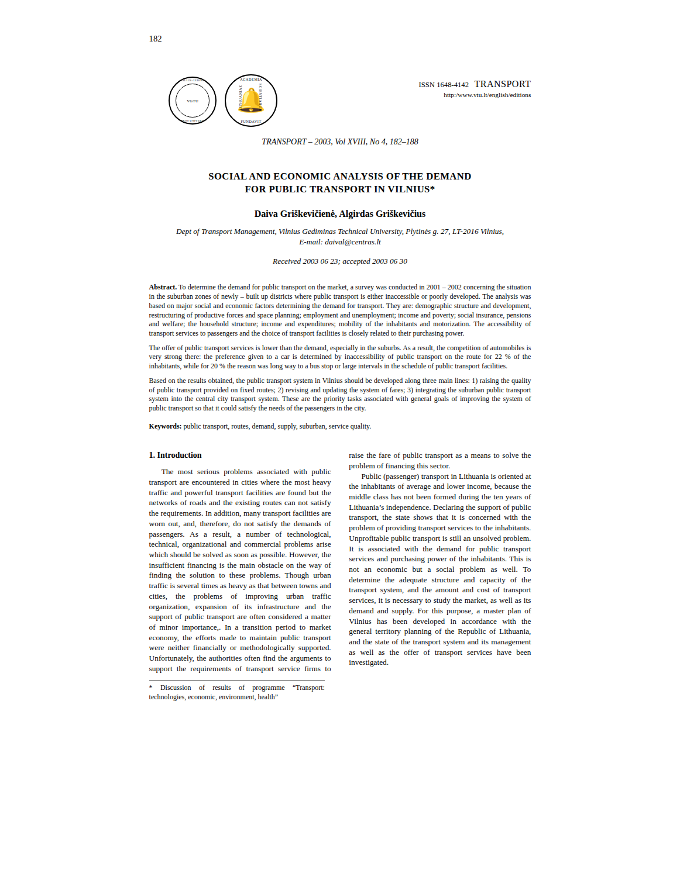182
VILNIAUS GEDIMINO
VGTU
TECHNIKOS UNIVERSITETAS
ACADEMIA
LITHUANIAE
🔔
SCIENTIARUM
FUNDAVIT
ISSN 1648-4142 TRANSPORT
http:/www.vtu.lt/english/editions
TRANSPORT – 2003, Vol XVIII, No 4, 182–188
Social and Economic Analysis of the Demand
for Public Transport in Vilnius*
Daiva Griškevičienė, Algirdas Griškevičius
Dept of Transport Management, Vilnius Gediminas Technical University, Plytinės g. 27, LT-2016 Vilnius,
E-mail: daival@centras.lt
Received 2003 06 23; accepted 2003 06 30
Abstract. To determine the demand for public transport on the market, a survey was conducted in 2001 – 2002 concerning the situation in the suburban zones of newly – built up districts where public transport is either inaccessible or poorly developed. The analysis was based on major social and economic factors determining the demand for transport. They are: demographic structure and development, restructuring of productive forces and space planning; employment and unemployment; income and poverty; social insurance, pensions and welfare; the household structure; income and expenditures; mobility of the inhabitants and motorization. The accessibility of transport services to passengers and the choice of transport facilities is closely related to their purchasing power.
The offer of public transport services is lower than the demand, especially in the suburbs. As a result, the competition of automobiles is very strong there: the preference given to a car is determined by inaccessibility of public transport on the route for 22 % of the inhabitants, while for 20 % the reason was long way to a bus stop or large intervals in the schedule of public transport facilities.
Based on the results obtained, the public transport system in Vilnius should be developed along three main lines: 1) raising the quality of public transport provided on fixed routes; 2) revising and updating the system of fares; 3) integrating the suburban public transport system into the central city transport system. These are the priority tasks associated with general goals of improving the system of public transport so that it could satisfy the needs of the passengers in the city.
Keywords: public transport, routes, demand, supply, suburban, service quality.
1. Introduction
The most serious problems associated with public transport are encountered in cities where the most heavy traffic and powerful transport facilities are found but the networks of roads and the existing routes can not satisfy the requirements. In addition, many transport facilities are worn out, and, therefore, do not satisfy the demands of passengers. As a result, a number of technological, technical, organizational and commercial problems arise which should be solved as soon as possible. However, the insufficient financing is the main obstacle on the way of finding the solution to these problems. Though urban traffic is several times as heavy as that between towns and cities, the problems of improving urban traffic organization, expansion of its infrastructure and the support of public transport are often considered a matter of minor importance,. In a transition period to market economy, the efforts made to maintain public transport were neither financially or methodologically supported. Unfortunately, the authorities often find the arguments to support the requirements of transport service firms to raise the fare of public transport as a means to solve the problem of financing this sector.
Public (passenger) transport in Lithuania is oriented at the inhabitants of average and lower income, because the middle class has not been formed during the ten years of Lithuania’s independence. Declaring the support of public transport, the state shows that it is concerned with the problem of providing transport services to the inhabitants. Unprofitable public transport is still an unsolved problem. It is associated with the demand for public transport services and purchasing power of the inhabitants. This is not an economic but a social problem as well. To determine the adequate structure and capacity of the transport system, and the amount and cost of transport services, it is necessary to study the market, as well as its demand and supply. For this purpose, a master plan of Vilnius has been developed in accordance with the general territory planning of the Republic of Lithuania, and the state of the transport system and its management as well as the offer of transport services have been investigated.
* Discussion of results of programme “Transport: technologies, economic, environment, health”